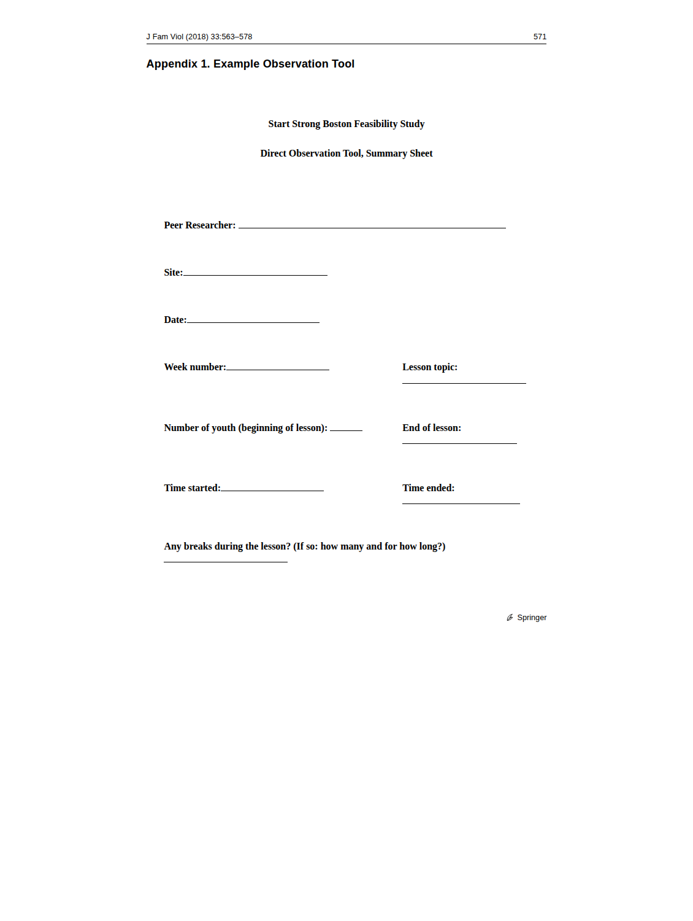J Fam Viol (2018) 33:563–578 571
Appendix 1. Example Observation Tool
Start Strong Boston Feasibility Study
Direct Observation Tool, Summary Sheet
Peer Researcher:
Site:
Date:
Week number: Lesson topic:
Number of youth (beginning of lesson): End of lesson:
Time started: Time ended:
Any breaks during the lesson? (If so: how many and for how long?)
Springer